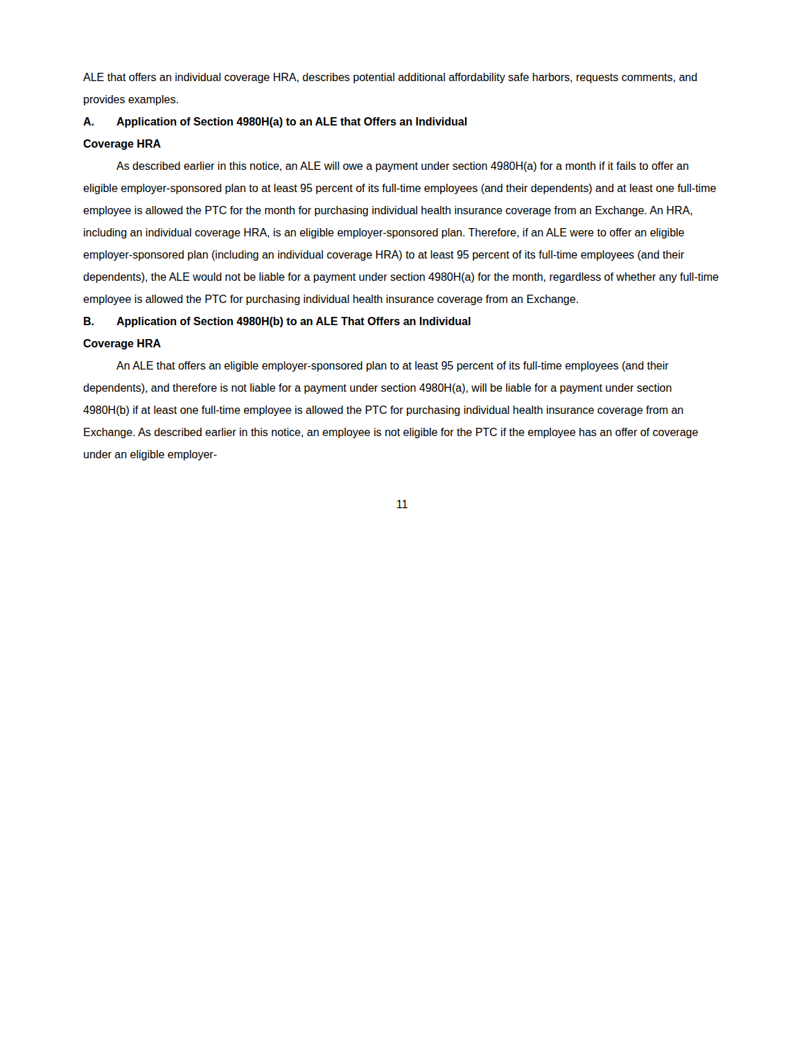ALE that offers an individual coverage HRA, describes potential additional affordability safe harbors, requests comments, and provides examples.
A. Application of Section 4980H(a) to an ALE that Offers an Individual Coverage HRA
As described earlier in this notice, an ALE will owe a payment under section 4980H(a) for a month if it fails to offer an eligible employer-sponsored plan to at least 95 percent of its full-time employees (and their dependents) and at least one full-time employee is allowed the PTC for the month for purchasing individual health insurance coverage from an Exchange. An HRA, including an individual coverage HRA, is an eligible employer-sponsored plan. Therefore, if an ALE were to offer an eligible employer-sponsored plan (including an individual coverage HRA) to at least 95 percent of its full-time employees (and their dependents), the ALE would not be liable for a payment under section 4980H(a) for the month, regardless of whether any full-time employee is allowed the PTC for purchasing individual health insurance coverage from an Exchange.
B. Application of Section 4980H(b) to an ALE That Offers an Individual Coverage HRA
An ALE that offers an eligible employer-sponsored plan to at least 95 percent of its full-time employees (and their dependents), and therefore is not liable for a payment under section 4980H(a), will be liable for a payment under section 4980H(b) if at least one full-time employee is allowed the PTC for purchasing individual health insurance coverage from an Exchange. As described earlier in this notice, an employee is not eligible for the PTC if the employee has an offer of coverage under an eligible employer-
11